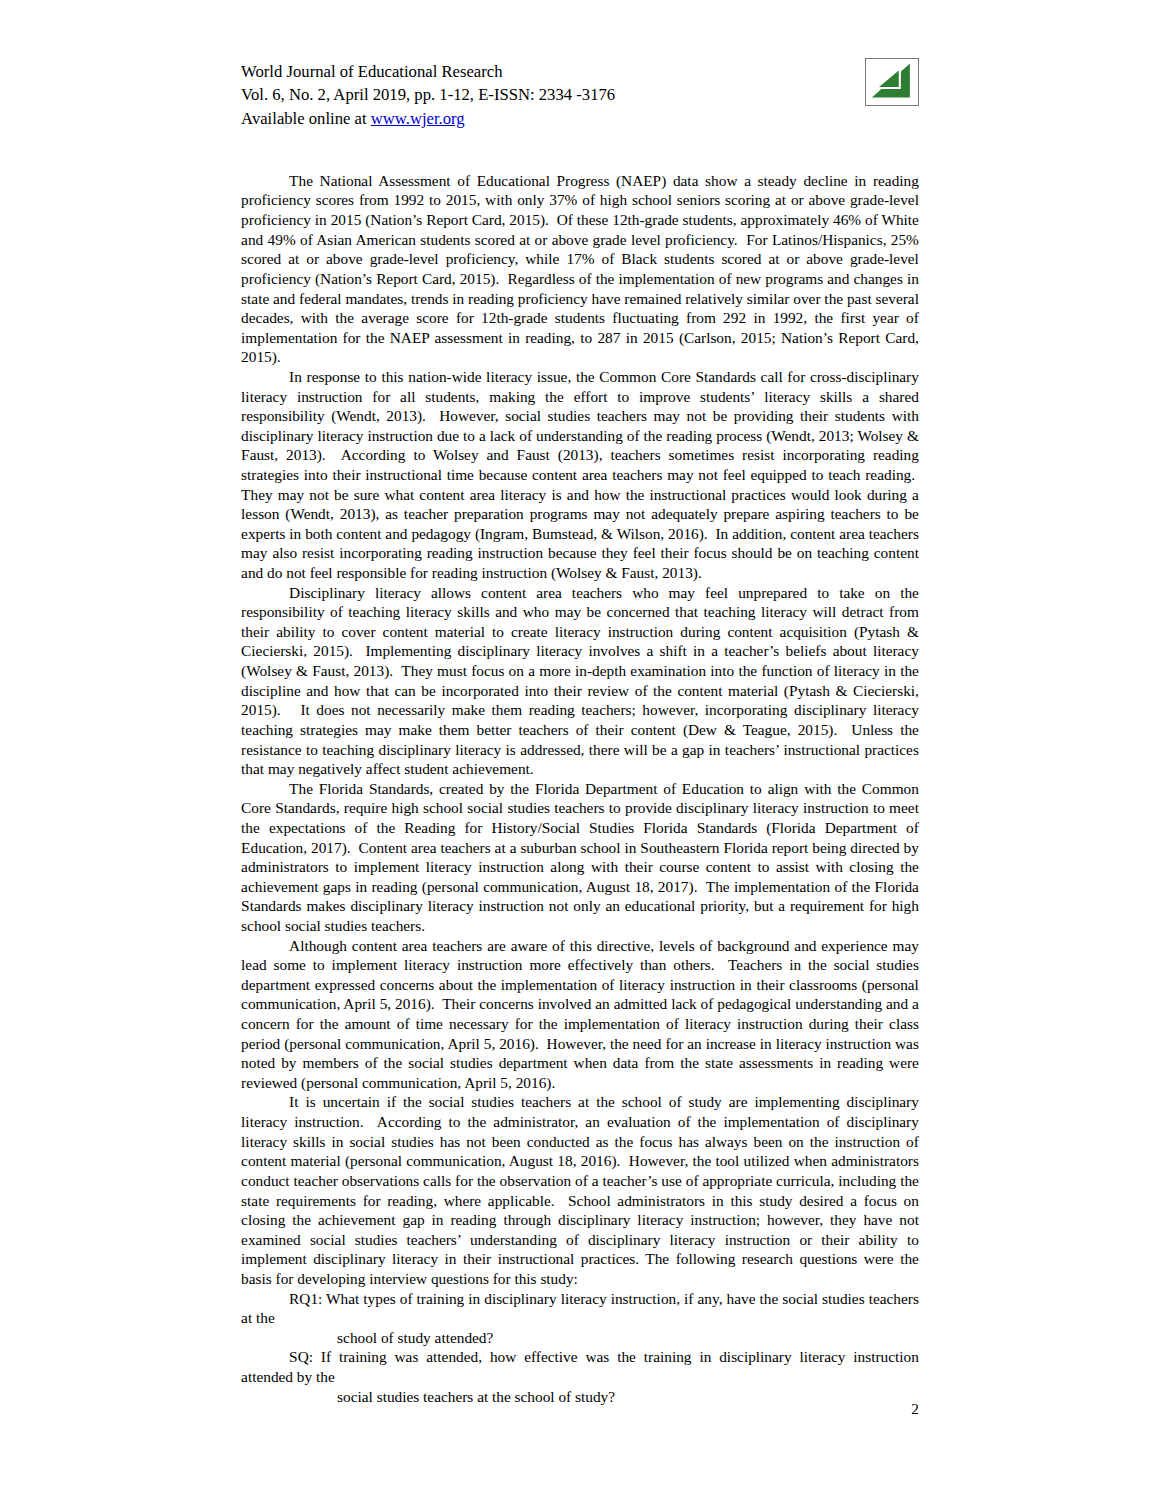World Journal of Educational Research
Vol. 6, No. 2, April 2019, pp. 1-12, E-ISSN: 2334 -3176
Available online at www.wjer.org
The National Assessment of Educational Progress (NAEP) data show a steady decline in reading proficiency scores from 1992 to 2015, with only 37% of high school seniors scoring at or above grade-level proficiency in 2015 (Nation’s Report Card, 2015). Of these 12th-grade students, approximately 46% of White and 49% of Asian American students scored at or above grade level proficiency. For Latinos/Hispanics, 25% scored at or above grade-level proficiency, while 17% of Black students scored at or above grade-level proficiency (Nation’s Report Card, 2015). Regardless of the implementation of new programs and changes in state and federal mandates, trends in reading proficiency have remained relatively similar over the past several decades, with the average score for 12th-grade students fluctuating from 292 in 1992, the first year of implementation for the NAEP assessment in reading, to 287 in 2015 (Carlson, 2015; Nation’s Report Card, 2015).
In response to this nation-wide literacy issue, the Common Core Standards call for cross-disciplinary literacy instruction for all students, making the effort to improve students’ literacy skills a shared responsibility (Wendt, 2013). However, social studies teachers may not be providing their students with disciplinary literacy instruction due to a lack of understanding of the reading process (Wendt, 2013; Wolsey & Faust, 2013). According to Wolsey and Faust (2013), teachers sometimes resist incorporating reading strategies into their instructional time because content area teachers may not feel equipped to teach reading. They may not be sure what content area literacy is and how the instructional practices would look during a lesson (Wendt, 2013), as teacher preparation programs may not adequately prepare aspiring teachers to be experts in both content and pedagogy (Ingram, Bumstead, & Wilson, 2016). In addition, content area teachers may also resist incorporating reading instruction because they feel their focus should be on teaching content and do not feel responsible for reading instruction (Wolsey & Faust, 2013).
Disciplinary literacy allows content area teachers who may feel unprepared to take on the responsibility of teaching literacy skills and who may be concerned that teaching literacy will detract from their ability to cover content material to create literacy instruction during content acquisition (Pytash & Ciecierski, 2015). Implementing disciplinary literacy involves a shift in a teacher’s beliefs about literacy (Wolsey & Faust, 2013). They must focus on a more in-depth examination into the function of literacy in the discipline and how that can be incorporated into their review of the content material (Pytash & Ciecierski, 2015). It does not necessarily make them reading teachers; however, incorporating disciplinary literacy teaching strategies may make them better teachers of their content (Dew & Teague, 2015). Unless the resistance to teaching disciplinary literacy is addressed, there will be a gap in teachers’ instructional practices that may negatively affect student achievement.
The Florida Standards, created by the Florida Department of Education to align with the Common Core Standards, require high school social studies teachers to provide disciplinary literacy instruction to meet the expectations of the Reading for History/Social Studies Florida Standards (Florida Department of Education, 2017). Content area teachers at a suburban school in Southeastern Florida report being directed by administrators to implement literacy instruction along with their course content to assist with closing the achievement gaps in reading (personal communication, August 18, 2017). The implementation of the Florida Standards makes disciplinary literacy instruction not only an educational priority, but a requirement for high school social studies teachers.
Although content area teachers are aware of this directive, levels of background and experience may lead some to implement literacy instruction more effectively than others. Teachers in the social studies department expressed concerns about the implementation of literacy instruction in their classrooms (personal communication, April 5, 2016). Their concerns involved an admitted lack of pedagogical understanding and a concern for the amount of time necessary for the implementation of literacy instruction during their class period (personal communication, April 5, 2016). However, the need for an increase in literacy instruction was noted by members of the social studies department when data from the state assessments in reading were reviewed (personal communication, April 5, 2016).
It is uncertain if the social studies teachers at the school of study are implementing disciplinary literacy instruction. According to the administrator, an evaluation of the implementation of disciplinary literacy skills in social studies has not been conducted as the focus has always been on the instruction of content material (personal communication, August 18, 2016). However, the tool utilized when administrators conduct teacher observations calls for the observation of a teacher’s use of appropriate curricula, including the state requirements for reading, where applicable. School administrators in this study desired a focus on closing the achievement gap in reading through disciplinary literacy instruction; however, they have not examined social studies teachers’ understanding of disciplinary literacy instruction or their ability to implement disciplinary literacy in their instructional practices. The following research questions were the basis for developing interview questions for this study:
RQ1: What types of training in disciplinary literacy instruction, if any, have the social studies teachers at the
school of study attended?
SQ: If training was attended, how effective was the training in disciplinary literacy instruction attended by the
social studies teachers at the school of study?
2